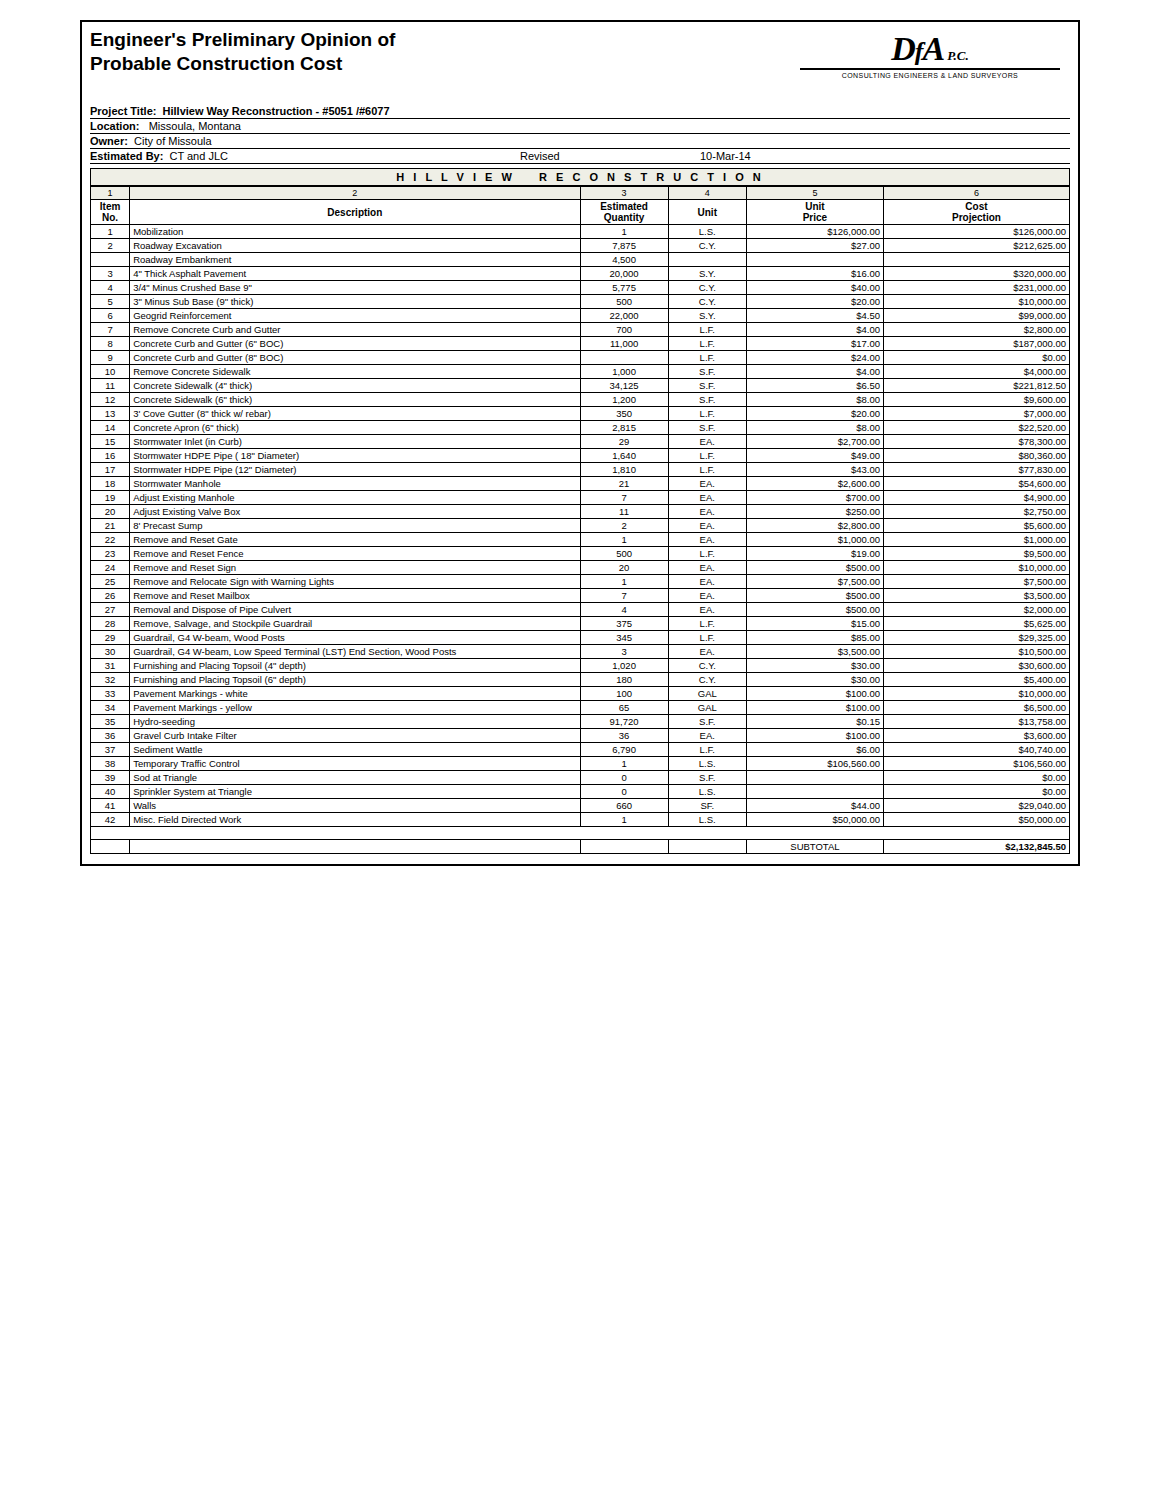Df A P.C.
Consulting Engineers & Land Surveyors
Engineer's Preliminary Opinion of
Probable Construction Cost
Project Title: Hillview Way Reconstruction - #5051 /#6077
Location: Missoula, Montana
Owner: City of Missoula
Estimated By: CT and JLC Revised 10-Mar-14
H I L L V I E W R E C O N S T R U C T I O N
| 1 | 2 | 3 | 4 | 5 | 6 |
| --- | --- | --- | --- | --- | --- |
| Item No. | Description | Estimated Quantity | Unit | Unit Price | Cost Projection |
| 1 | Mobilization | 1 | L.S. | $126,000.00 | $126,000.00 |
| 2 | Roadway Excavation | 7,875 | C.Y. | $27.00 | $212,625.00 |
| | Roadway Embankment | 4,500 | | | |
| 3 | 4" Thick Asphalt Pavement | 20,000 | S.Y. | $16.00 | $320,000.00 |
| 4 | 3/4" Minus Crushed Base 9" | 5,775 | C.Y. | $40.00 | $231,000.00 |
| 5 | 3" Minus Sub Base (9" thick) | 500 | C.Y. | $20.00 | $10,000.00 |
| 6 | Geogrid Reinforcement | 22,000 | S.Y. | $4.50 | $99,000.00 |
| 7 | Remove Concrete Curb and Gutter | 700 | L.F. | $4.00 | $2,800.00 |
| 8 | Concrete Curb and Gutter (6" BOC) | 11,000 | L.F. | $17.00 | $187,000.00 |
| 9 | Concrete Curb and Gutter (8" BOC) | | L.F. | $24.00 | $0.00 |
| 10 | Remove Concrete Sidewalk | 1,000 | S.F. | $4.00 | $4,000.00 |
| 11 | Concrete Sidewalk (4" thick) | 34,125 | S.F. | $6.50 | $221,812.50 |
| 12 | Concrete Sidewalk (6" thick) | 1,200 | S.F. | $8.00 | $9,600.00 |
| 13 | 3' Cove Gutter (8" thick w/ rebar) | 350 | L.F. | $20.00 | $7,000.00 |
| 14 | Concrete Apron (6" thick) | 2,815 | S.F. | $8.00 | $22,520.00 |
| 15 | Stormwater Inlet (in Curb) | 29 | EA. | $2,700.00 | $78,300.00 |
| 16 | Stormwater HDPE Pipe ( 18" Diameter) | 1,640 | L.F. | $49.00 | $80,360.00 |
| 17 | Stormwater HDPE Pipe (12" Diameter) | 1,810 | L.F. | $43.00 | $77,830.00 |
| 18 | Stormwater Manhole | 21 | EA. | $2,600.00 | $54,600.00 |
| 19 | Adjust Existing Manhole | 7 | EA. | $700.00 | $4,900.00 |
| 20 | Adjust Existing Valve Box | 11 | EA. | $250.00 | $2,750.00 |
| 21 | 8' Precast Sump | 2 | EA. | $2,800.00 | $5,600.00 |
| 22 | Remove and Reset Gate | 1 | EA. | $1,000.00 | $1,000.00 |
| 23 | Remove and Reset Fence | 500 | L.F. | $19.00 | $9,500.00 |
| 24 | Remove and Reset Sign | 20 | EA. | $500.00 | $10,000.00 |
| 25 | Remove and Relocate Sign with Warning Lights | 1 | EA. | $7,500.00 | $7,500.00 |
| 26 | Remove and Reset Mailbox | 7 | EA. | $500.00 | $3,500.00 |
| 27 | Removal and Dispose of Pipe Culvert | 4 | EA. | $500.00 | $2,000.00 |
| 28 | Remove, Salvage, and Stockpile Guardrail | 375 | L.F. | $15.00 | $5,625.00 |
| 29 | Guardrail, G4 W-beam, Wood Posts | 345 | L.F. | $85.00 | $29,325.00 |
| 30 | Guardrail, G4 W-beam, Low Speed Terminal (LST) End Section, Wood Posts | 3 | EA. | $3,500.00 | $10,500.00 |
| 31 | Furnishing and Placing Topsoil (4" depth) | 1,020 | C.Y. | $30.00 | $30,600.00 |
| 32 | Furnishing and Placing Topsoil (6" depth) | 180 | C.Y. | $30.00 | $5,400.00 |
| 33 | Pavement Markings - white | 100 | GAL | $100.00 | $10,000.00 |
| 34 | Pavement Markings - yellow | 65 | GAL | $100.00 | $6,500.00 |
| 35 | Hydro-seeding | 91,720 | S.F. | $0.15 | $13,758.00 |
| 36 | Gravel Curb Intake Filter | 36 | EA. | $100.00 | $3,600.00 |
| 37 | Sediment Wattle | 6,790 | L.F. | $6.00 | $40,740.00 |
| 38 | Temporary Traffic Control | 1 | L.S. | $106,560.00 | $106,560.00 |
| 39 | Sod at Triangle | 0 | S.F. | | $0.00 |
| 40 | Sprinkler System at Triangle | 0 | L.S. | | $0.00 |
| 41 | Walls | 660 | SF. | $44.00 | $29,040.00 |
| 42 | Misc. Field Directed Work | 1 | L.S. | $50,000.00 | $50,000.00 |
| | | | | SUBTOTAL | $2,132,845.50 |